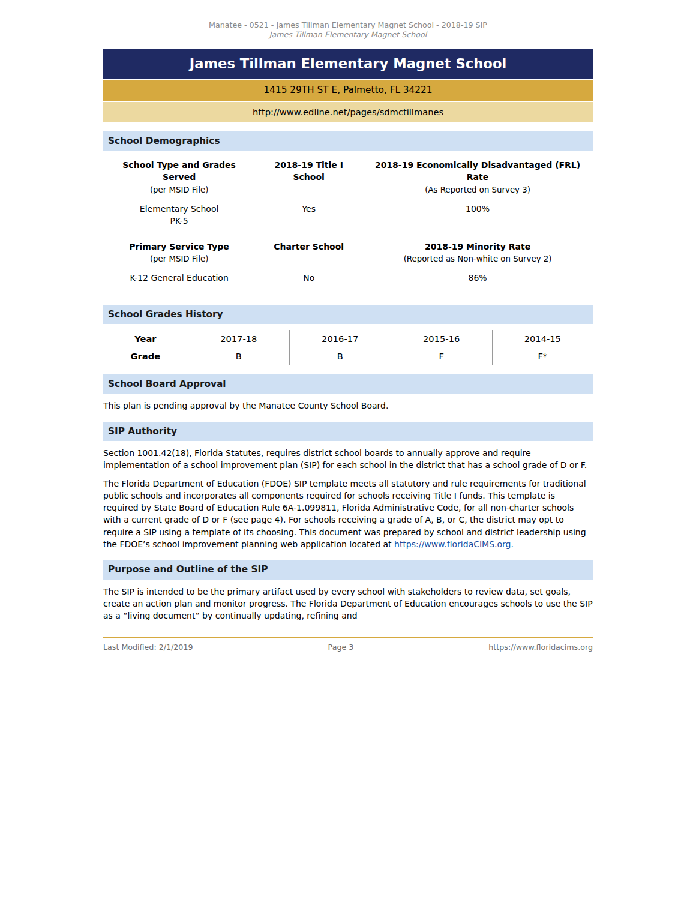Manatee - 0521 - James Tillman Elementary Magnet School - 2018-19 SIP
James Tillman Elementary Magnet School
James Tillman Elementary Magnet School
1415 29TH ST E, Palmetto, FL 34221
http://www.edline.net/pages/sdmctillmanes
School Demographics
| School Type and Grades Served (per MSID File) | 2018-19 Title I School | 2018-19 Economically Disadvantaged (FRL) Rate (As Reported on Survey 3) |
| Elementary School PK-5 | Yes | 100% |
| Primary Service Type (per MSID File) | Charter School | 2018-19 Minority Rate (Reported as Non-white on Survey 2) |
| K-12 General Education | No | 86% |
School Grades History
| Year | 2017-18 | 2016-17 | 2015-16 | 2014-15 |
| Grade | B | B | F | F* |
School Board Approval
This plan is pending approval by the Manatee County School Board.
SIP Authority
Section 1001.42(18), Florida Statutes, requires district school boards to annually approve and require implementation of a school improvement plan (SIP) for each school in the district that has a school grade of D or F.
The Florida Department of Education (FDOE) SIP template meets all statutory and rule requirements for traditional public schools and incorporates all components required for schools receiving Title I funds. This template is required by State Board of Education Rule 6A-1.099811, Florida Administrative Code, for all non-charter schools with a current grade of D or F (see page 4). For schools receiving a grade of A, B, or C, the district may opt to require a SIP using a template of its choosing. This document was prepared by school and district leadership using the FDOE’s school improvement planning web application located at https://www.floridaCIMS.org.
Purpose and Outline of the SIP
The SIP is intended to be the primary artifact used by every school with stakeholders to review data, set goals, create an action plan and monitor progress. The Florida Department of Education encourages schools to use the SIP as a “living document” by continually updating, refining and
Last Modified: 2/1/2019
Page 3
https://www.floridacims.org